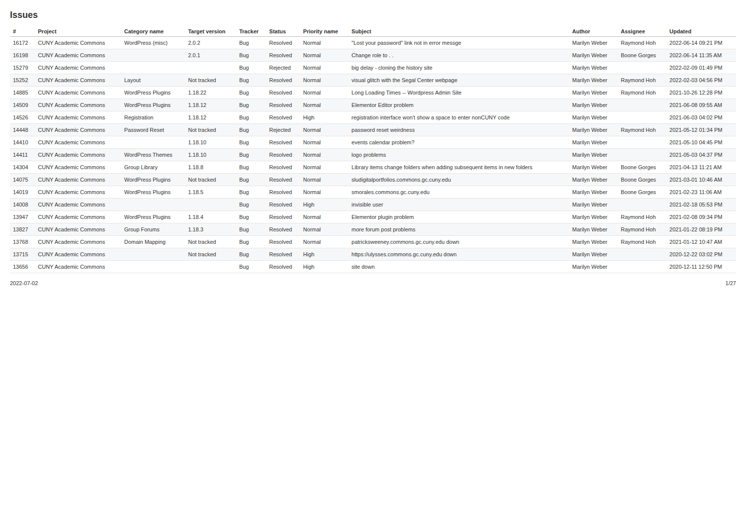Issues
| # | Project | Category name | Target version | Tracker | Status | Priority name | Subject | Author | Assignee | Updated |
| --- | --- | --- | --- | --- | --- | --- | --- | --- | --- | --- |
| 16172 | CUNY Academic Commons | WordPress (misc) | 2.0.2 | Bug | Resolved | Normal | "Lost your password" link not in error messge | Marilyn Weber | Raymond Hoh | 2022-06-14 09:21 PM |
| 16198 | CUNY Academic Commons | | 2.0.1 | Bug | Resolved | Normal | Change role to . . | Marilyn Weber | Boone Gorges | 2022-06-14 11:35 AM |
| 15279 | CUNY Academic Commons | | | Bug | Rejected | Normal | big delay - cloning the history site | Marilyn Weber | | 2022-02-09 01:49 PM |
| 15252 | CUNY Academic Commons | Layout | Not tracked | Bug | Resolved | Normal | visual glitch with the Segal Center webpage | Marilyn Weber | Raymond Hoh | 2022-02-03 04:56 PM |
| 14885 | CUNY Academic Commons | WordPress Plugins | 1.18.22 | Bug | Resolved | Normal | Long Loading Times -- Wordpress Admin Site | Marilyn Weber | Raymond Hoh | 2021-10-26 12:28 PM |
| 14509 | CUNY Academic Commons | WordPress Plugins | 1.18.12 | Bug | Resolved | Normal | Elementor Editor problem | Marilyn Weber | | 2021-06-08 09:55 AM |
| 14526 | CUNY Academic Commons | Registration | 1.18.12 | Bug | Resolved | High | registration interface won't show a space to enter nonCUNY code | Marilyn Weber | | 2021-06-03 04:02 PM |
| 14448 | CUNY Academic Commons | Password Reset | Not tracked | Bug | Rejected | Normal | password reset weirdness | Marilyn Weber | Raymond Hoh | 2021-05-12 01:34 PM |
| 14410 | CUNY Academic Commons | | 1.18.10 | Bug | Resolved | Normal | events calendar problem? | Marilyn Weber | | 2021-05-10 04:45 PM |
| 14411 | CUNY Academic Commons | WordPress Themes | 1.18.10 | Bug | Resolved | Normal | logo problems | Marilyn Weber | | 2021-05-03 04:37 PM |
| 14304 | CUNY Academic Commons | Group Library | 1.18.8 | Bug | Resolved | Normal | Library items change folders when adding subsequent items in new folders | Marilyn Weber | Boone Gorges | 2021-04-13 11:21 AM |
| 14075 | CUNY Academic Commons | WordPress Plugins | Not tracked | Bug | Resolved | Normal | sludigitalportfolios.commons.gc.cuny.edu | Marilyn Weber | Boone Gorges | 2021-03-01 10:46 AM |
| 14019 | CUNY Academic Commons | WordPress Plugins | 1.18.5 | Bug | Resolved | Normal | smorales.commons.gc.cuny.edu | Marilyn Weber | Boone Gorges | 2021-02-23 11:06 AM |
| 14008 | CUNY Academic Commons | | | Bug | Resolved | High | invisible user | Marilyn Weber | | 2021-02-18 05:53 PM |
| 13947 | CUNY Academic Commons | WordPress Plugins | 1.18.4 | Bug | Resolved | Normal | Elementor plugin problem | Marilyn Weber | Raymond Hoh | 2021-02-08 09:34 PM |
| 13827 | CUNY Academic Commons | Group Forums | 1.18.3 | Bug | Resolved | Normal | more forum post problems | Marilyn Weber | Raymond Hoh | 2021-01-22 08:19 PM |
| 13768 | CUNY Academic Commons | Domain Mapping | Not tracked | Bug | Resolved | Normal | patricksweeney.commons.gc.cuny.edu down | Marilyn Weber | Raymond Hoh | 2021-01-12 10:47 AM |
| 13715 | CUNY Academic Commons | | Not tracked | Bug | Resolved | High | https://ulysses.commons.gc.cuny.edu down | Marilyn Weber | | 2020-12-22 03:02 PM |
| 13656 | CUNY Academic Commons | | | Bug | Resolved | High | site down | Marilyn Weber | | 2020-12-11 12:50 PM |
2022-07-02 1/27